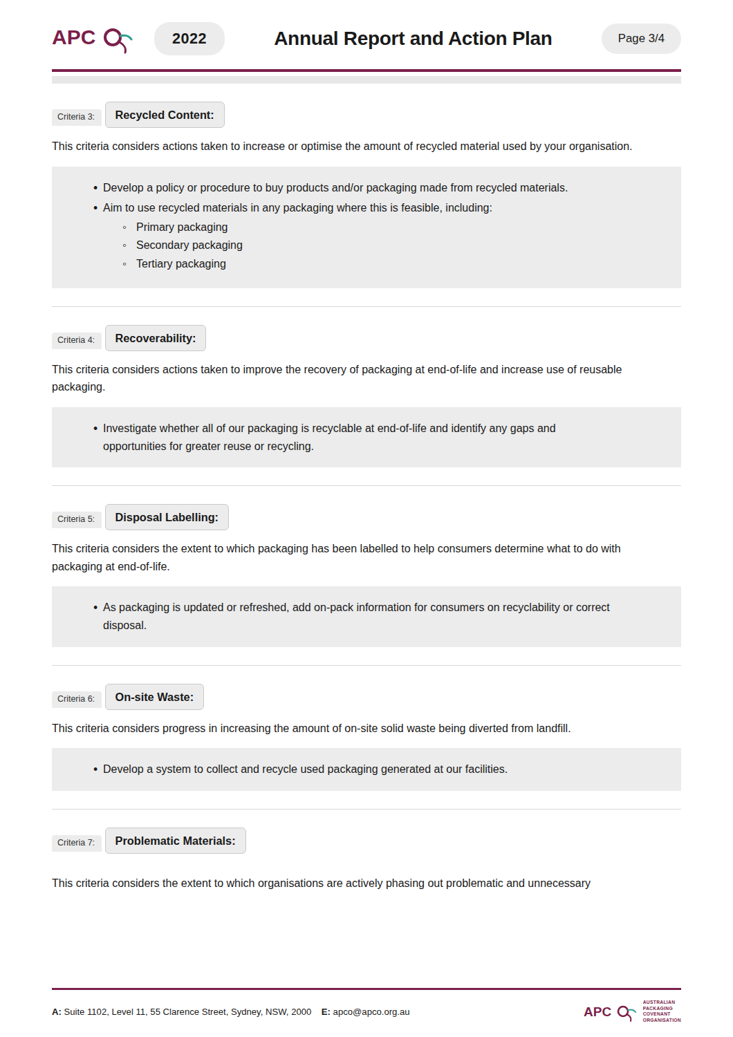APCO APC
2022
Annual Report and Action Plan
Page 3/4
Criteria 3:
Recycled Content:
This criteria considers actions taken to increase or optimise the amount of recycled material used by your organisation.
Develop a policy or procedure to buy products and/or packaging made from recycled materials.
Aim to use recycled materials in any packaging where this is feasible, including:
Primary packaging
Secondary packaging
Tertiary packaging
Criteria 4:
Recoverability:
This criteria considers actions taken to improve the recovery of packaging at end-of-life and increase use of reusable packaging.
Investigate whether all of our packaging is recyclable at end-of-life and identify any gaps and opportunities for greater reuse or recycling.
Criteria 5:
Disposal Labelling:
This criteria considers the extent to which packaging has been labelled to help consumers determine what to do with packaging at end-of-life.
As packaging is updated or refreshed, add on-pack information for consumers on recyclability or correct disposal.
Criteria 6:
On-site Waste:
This criteria considers progress in increasing the amount of on-site solid waste being diverted from landfill.
Develop a system to collect and recycle used packaging generated at our facilities.
Criteria 7:
Problematic Materials:
This criteria considers the extent to which organisations are actively phasing out problematic and unnecessary
A: Suite 1102, Level 11, 55 Clarence Street, Sydney, NSW, 2000 E: apco@apco.org.au
APCO APC
Australian
Packaging
Covenant
Organisation